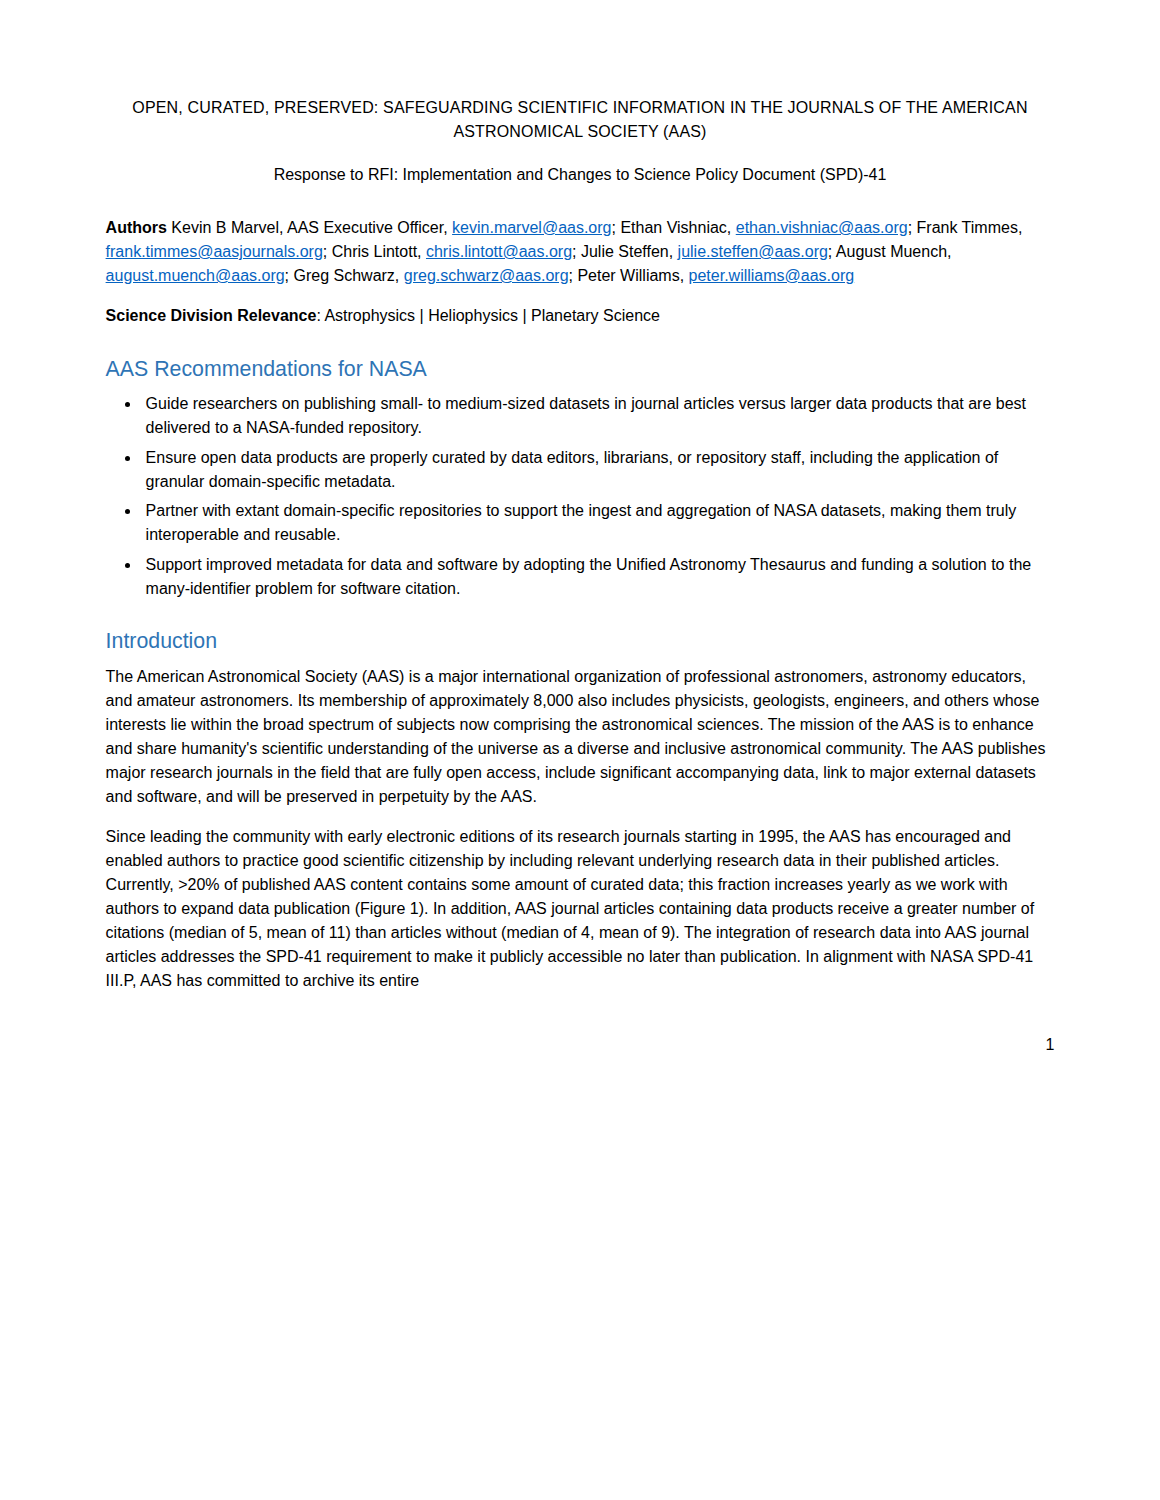OPEN, CURATED, PRESERVED: SAFEGUARDING SCIENTIFIC INFORMATION IN THE JOURNALS OF THE AMERICAN ASTRONOMICAL SOCIETY (AAS)
Response to RFI: Implementation and Changes to Science Policy Document (SPD)-41
Authors Kevin B Marvel, AAS Executive Officer, kevin.marvel@aas.org; Ethan Vishniac, ethan.vishniac@aas.org; Frank Timmes, frank.timmes@aasjournals.org; Chris Lintott, chris.lintott@aas.org; Julie Steffen, julie.steffen@aas.org; August Muench, august.muench@aas.org; Greg Schwarz, greg.schwarz@aas.org; Peter Williams, peter.williams@aas.org
Science Division Relevance: Astrophysics | Heliophysics | Planetary Science
AAS Recommendations for NASA
Guide researchers on publishing small- to medium-sized datasets in journal articles versus larger data products that are best delivered to a NASA-funded repository.
Ensure open data products are properly curated by data editors, librarians, or repository staff, including the application of granular domain-specific metadata.
Partner with extant domain-specific repositories to support the ingest and aggregation of NASA datasets, making them truly interoperable and reusable.
Support improved metadata for data and software by adopting the Unified Astronomy Thesaurus and funding a solution to the many-identifier problem for software citation.
Introduction
The American Astronomical Society (AAS) is a major international organization of professional astronomers, astronomy educators, and amateur astronomers. Its membership of approximately 8,000 also includes physicists, geologists, engineers, and others whose interests lie within the broad spectrum of subjects now comprising the astronomical sciences. The mission of the AAS is to enhance and share humanity's scientific understanding of the universe as a diverse and inclusive astronomical community. The AAS publishes major research journals in the field that are fully open access, include significant accompanying data, link to major external datasets and software, and will be preserved in perpetuity by the AAS.
Since leading the community with early electronic editions of its research journals starting in 1995, the AAS has encouraged and enabled authors to practice good scientific citizenship by including relevant underlying research data in their published articles. Currently, >20% of published AAS content contains some amount of curated data; this fraction increases yearly as we work with authors to expand data publication (Figure 1). In addition, AAS journal articles containing data products receive a greater number of citations (median of 5, mean of 11) than articles without (median of 4, mean of 9). The integration of research data into AAS journal articles addresses the SPD-41 requirement to make it publicly accessible no later than publication. In alignment with NASA SPD-41 III.P, AAS has committed to archive its entire
1